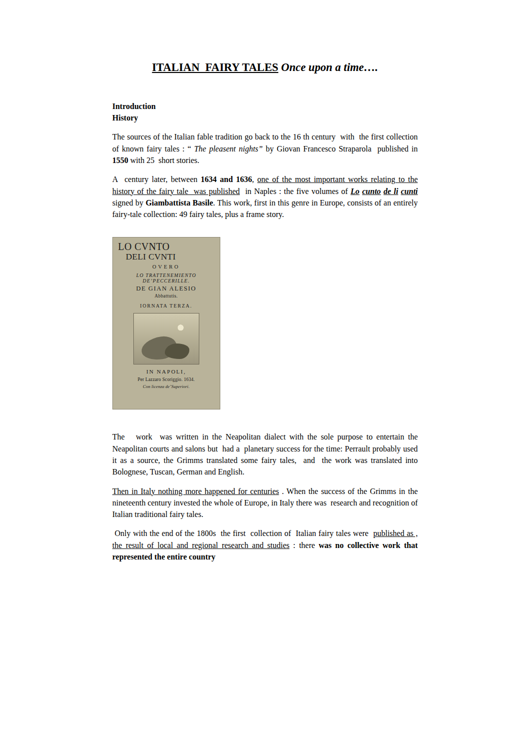ITALIAN FAIRY TALES Once upon a time….
Introduction
History
The sources of the Italian fable tradition go back to the 16 th century with the first collection of known fairy tales : “ The pleasent nights” by Giovan Francesco Straparola published in 1550 with 25 short stories.
A century later, between 1634 and 1636, one of the most important works relating to the history of the fairy tale was published in Naples : the five volumes of Lo cunto de li cunti signed by Giambattista Basile. This work, first in this genre in Europe, consists of an entirely fairy-tale collection: 49 fairy tales, plus a frame story.
LO CVNTO
DELI CVNTI
OVERO
LO TRATTENEMIENTO
DE’PECCERILLE.
DE GIAN ALESIO
Abbattutis.
IORNATA TERZA.
IN NAPOLI,
Per Lazzaro Scoriggio. 1634.
Con licenza de’Superiori.
The work was written in the Neapolitan dialect with the sole purpose to entertain the Neapolitan courts and salons but had a planetary success for the time: Perrault probably used it as a source, the Grimms translated some fairy tales, and the work was translated into Bolognese, Tuscan, German and English.
Then in Italy nothing more happened for centuries . When the success of the Grimms in the nineteenth century invested the whole of Europe, in Italy there was research and recognition of Italian traditional fairy tales.
Only with the end of the 1800s the first collection of Italian fairy tales were published as , the result of local and regional research and studies : there was no collective work that represented the entire country